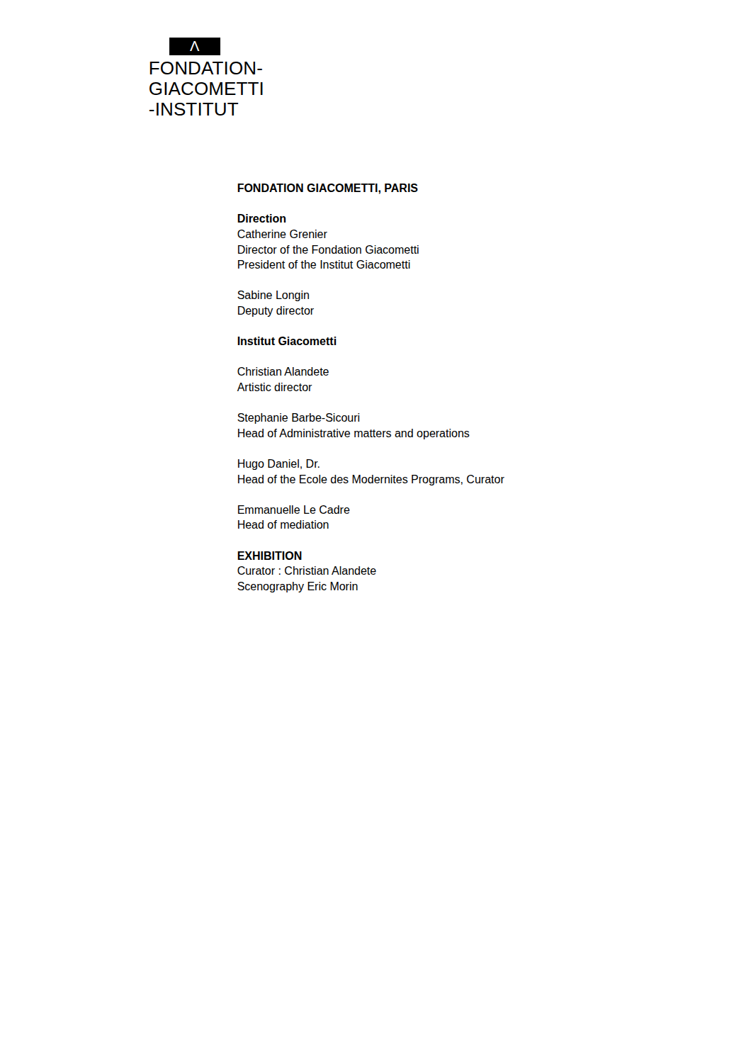Λ
FONDATION-
GIACOMETTI
-INSTITUT
FONDATION GIACOMETTI, PARIS
Direction
Catherine Grenier
Director of the Fondation Giacometti
President of the Institut Giacometti
Sabine Longin
Deputy director
Institut Giacometti
Christian Alandete
Artistic director
Stephanie Barbe-Sicouri
Head of Administrative matters and operations
Hugo Daniel, Dr.
Head of the Ecole des Modernites Programs, Curator
Emmanuelle Le Cadre
Head of mediation
EXHIBITION
Curator : Christian Alandete
Scenography Eric Morin